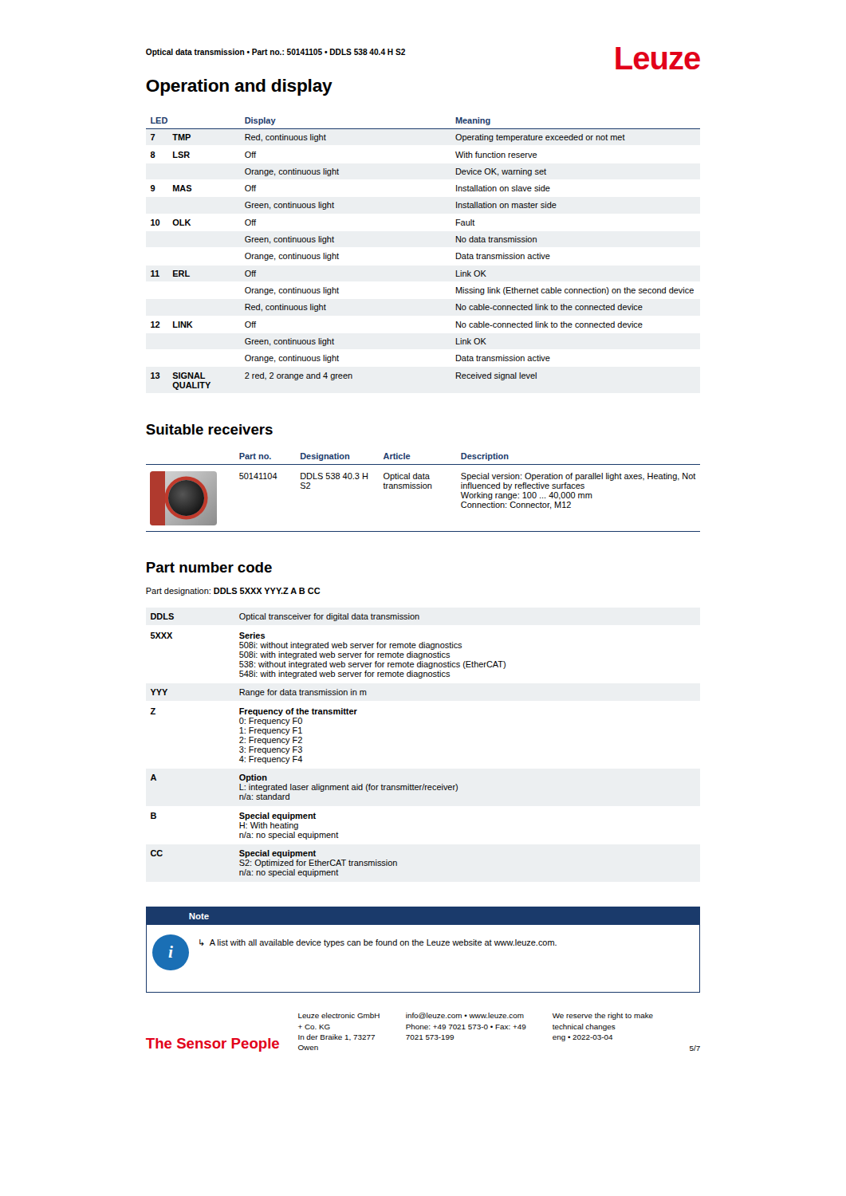Optical data transmission • Part no.: 50141105 • DDLS 538 40.4 H S2
Operation and display
Leuze
| LED | Display | Meaning |
| --- | --- | --- |
| 7 | TMP | Red, continuous light | Operating temperature exceeded or not met |
| 8 | LSR | Off | With function reserve |
| | | Orange, continuous light | Device OK, warning set |
| 9 | MAS | Off | Installation on slave side |
| | | Green, continuous light | Installation on master side |
| 10 | OLK | Off | Fault |
| | | Green, continuous light | No data transmission |
| | | Orange, continuous light | Data transmission active |
| 11 | ERL | Off | Link OK |
| | | Orange, continuous light | Missing link (Ethernet cable connection) on the second device |
| | | Red, continuous light | No cable-connected link to the connected device |
| 12 | LINK | Off | No cable-connected link to the connected device |
| | | Green, continuous light | Link OK |
| | | Orange, continuous light | Data transmission active |
| 13 | SIGNAL QUALITY | 2 red, 2 orange and 4 green | Received signal level |
Suitable receivers
| | Part no. | Designation | Article | Description |
| --- | --- | --- | --- | --- |
| | 50141104 | DDLS 538 40.3 H S2 | Optical data transmission | Special version: Operation of parallel light axes, Heating, Not influenced by reflective surfaces Working range: 100 ... 40,000 mm Connection: Connector, M12 |
Part number code
Part designation: DDLS 5XXX YYY.Z A B CC
| DDLS | Optical transceiver for digital data transmission |
| 5XXX | Series 508i: without integrated web server for remote diagnostics 508i: with integrated web server for remote diagnostics 538: without integrated web server for remote diagnostics (EtherCAT) 548i: with integrated web server for remote diagnostics |
| YYY | Range for data transmission in m |
| Z | Frequency of the transmitter 0: Frequency F0 1: Frequency F1 2: Frequency F2 3: Frequency F3 4: Frequency F4 |
| A | Option L: integrated laser alignment aid (for transmitter/receiver) n/a: standard |
| B | Special equipment H: With heating n/a: no special equipment |
| CC | Special equipment S2: Optimized for EtherCAT transmission n/a: no special equipment |
Note
i
↳A list with all available device types can be found on the Leuze website at www.leuze.com.
The Sensor People
Leuze electronic GmbH + Co. KG
In der Braike 1, 73277 Owen
info@leuze.com • www.leuze.com
Phone: +49 7021 573-0 • Fax: +49 7021 573-199
We reserve the right to make technical changes
eng • 2022-03-04
5/7